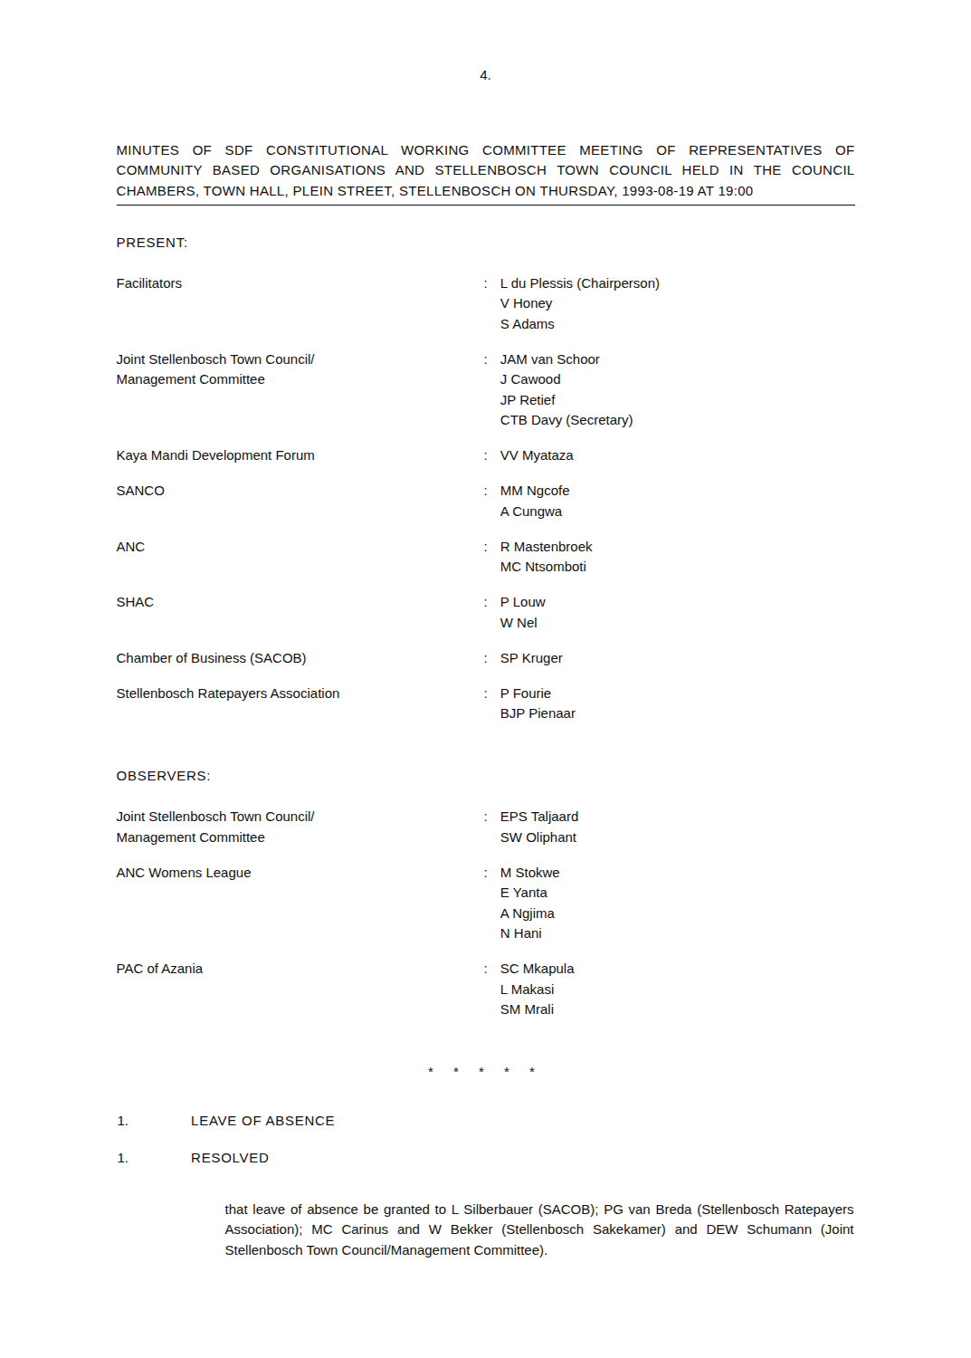4.
MINUTES OF SDF CONSTITUTIONAL WORKING COMMITTEE MEETING OF REPRESENTATIVES OF COMMUNITY BASED ORGANISATIONS AND STELLENBOSCH TOWN COUNCIL HELD IN THE COUNCIL CHAMBERS, TOWN HALL, PLEIN STREET, STELLENBOSCH ON THURSDAY, 1993-08-19 AT 19:00
PRESENT:
| Facilitators | : | L du Plessis (Chairperson) V Honey S Adams |
| Joint Stellenbosch Town Council/ Management Committee | : | JAM van Schoor J Cawood JP Retief CTB Davy (Secretary) |
| Kaya Mandi Development Forum | : | VV Myataza |
| SANCO | : | MM Ngcofe A Cungwa |
| ANC | : | R Mastenbroek MC Ntsomboti |
| SHAC | : | P Louw W Nel |
| Chamber of Business (SACOB) | : | SP Kruger |
| Stellenbosch Ratepayers Association | : | P Fourie BJP Pienaar |
OBSERVERS:
| Joint Stellenbosch Town Council/ Management Committee | : | EPS Taljaard SW Oliphant |
| ANC Womens League | : | M Stokwe E Yanta A Ngjima N Hani |
| PAC of Azania | : | SC Mkapula L Makasi SM Mrali |
* * * * *
| 1. | LEAVE OF ABSENCE |
| 1. | RESOLVED |
| | that leave of absence be granted to L Silberbauer (SACOB); PG van Breda (Stellenbosch Ratepayers Association); MC Carinus and W Bekker (Stellenbosch Sakekamer) and DEW Schumann (Joint Stellenbosch Town Council/Management Committee). |